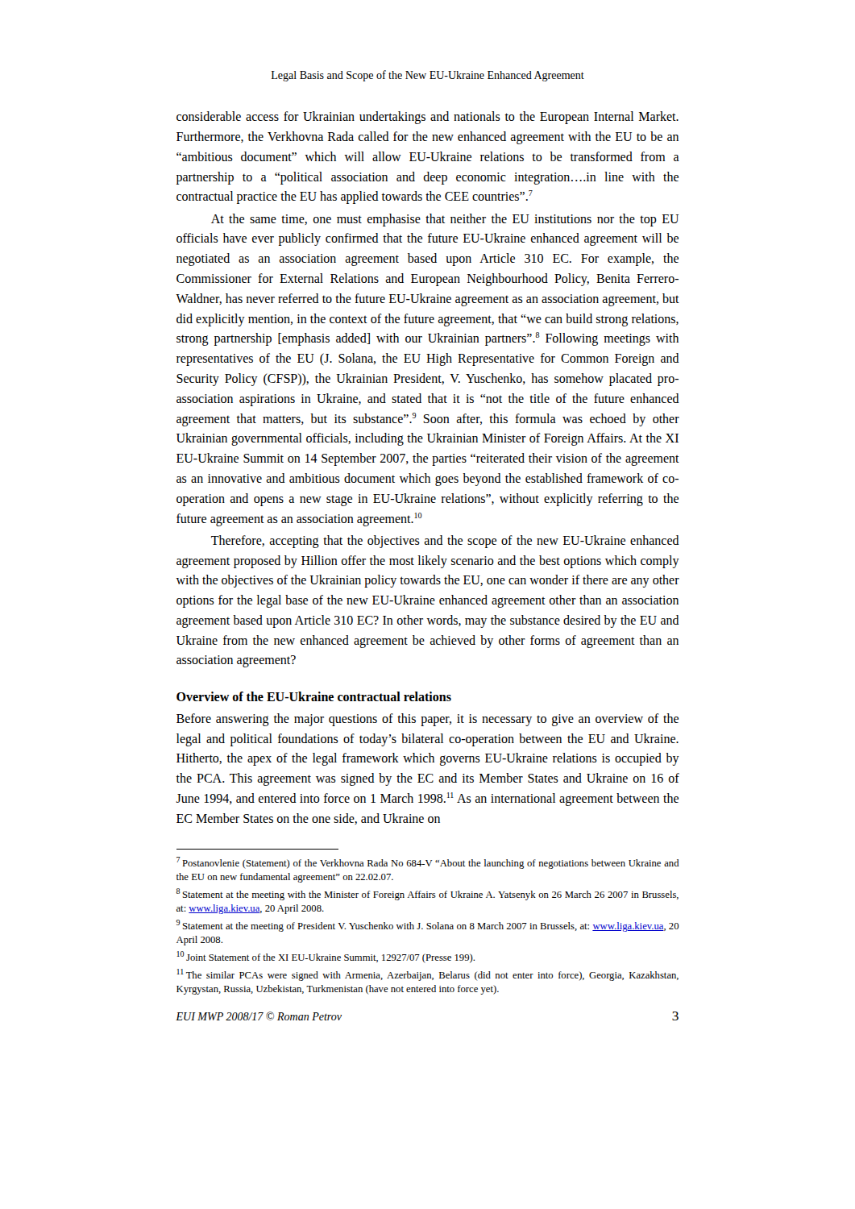Legal Basis and Scope of the New EU-Ukraine Enhanced Agreement
considerable access for Ukrainian undertakings and nationals to the European Internal Market. Furthermore, the Verkhovna Rada called for the new enhanced agreement with the EU to be an “ambitious document” which will allow EU-Ukraine relations to be transformed from a partnership to a “political association and deep economic integration….in line with the contractual practice the EU has applied towards the CEE countries”.7
At the same time, one must emphasise that neither the EU institutions nor the top EU officials have ever publicly confirmed that the future EU-Ukraine enhanced agreement will be negotiated as an association agreement based upon Article 310 EC. For example, the Commissioner for External Relations and European Neighbourhood Policy, Benita Ferrero-Waldner, has never referred to the future EU-Ukraine agreement as an association agreement, but did explicitly mention, in the context of the future agreement, that “we can build strong relations, strong partnership [emphasis added] with our Ukrainian partners”.8 Following meetings with representatives of the EU (J. Solana, the EU High Representative for Common Foreign and Security Policy (CFSP)), the Ukrainian President, V. Yuschenko, has somehow placated pro-association aspirations in Ukraine, and stated that it is “not the title of the future enhanced agreement that matters, but its substance”.9 Soon after, this formula was echoed by other Ukrainian governmental officials, including the Ukrainian Minister of Foreign Affairs. At the XI EU-Ukraine Summit on 14 September 2007, the parties “reiterated their vision of the agreement as an innovative and ambitious document which goes beyond the established framework of co-operation and opens a new stage in EU-Ukraine relations”, without explicitly referring to the future agreement as an association agreement.10
Therefore, accepting that the objectives and the scope of the new EU-Ukraine enhanced agreement proposed by Hillion offer the most likely scenario and the best options which comply with the objectives of the Ukrainian policy towards the EU, one can wonder if there are any other options for the legal base of the new EU-Ukraine enhanced agreement other than an association agreement based upon Article 310 EC? In other words, may the substance desired by the EU and Ukraine from the new enhanced agreement be achieved by other forms of agreement than an association agreement?
Overview of the EU-Ukraine contractual relations
Before answering the major questions of this paper, it is necessary to give an overview of the legal and political foundations of today’s bilateral co-operation between the EU and Ukraine. Hitherto, the apex of the legal framework which governs EU-Ukraine relations is occupied by the PCA. This agreement was signed by the EC and its Member States and Ukraine on 16 of June 1994, and entered into force on 1 March 1998.11 As an international agreement between the EC Member States on the one side, and Ukraine on
7 Postanovlenie (Statement) of the Verkhovna Rada No 684-V “About the launching of negotiations between Ukraine and the EU on new fundamental agreement” on 22.02.07.
8 Statement at the meeting with the Minister of Foreign Affairs of Ukraine A. Yatsenyk on 26 March 26 2007 in Brussels, at: www.liga.kiev.ua, 20 April 2008.
9 Statement at the meeting of President V. Yuschenko with J. Solana on 8 March 2007 in Brussels, at: www.liga.kiev.ua, 20 April 2008.
10 Joint Statement of the XI EU-Ukraine Summit, 12927/07 (Presse 199).
11 The similar PCAs were signed with Armenia, Azerbaijan, Belarus (did not enter into force), Georgia, Kazakhstan, Kyrgystan, Russia, Uzbekistan, Turkmenistan (have not entered into force yet).
EUI MWP 2008/17 © Roman Petrov
3